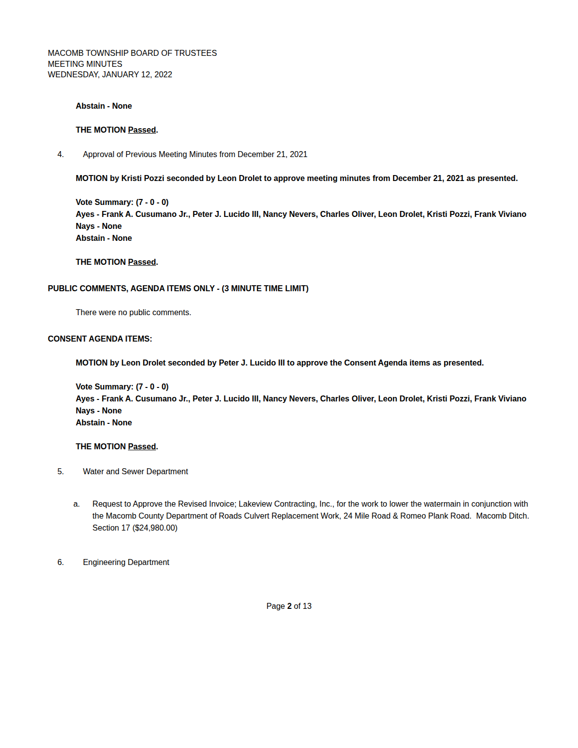MACOMB TOWNSHIP BOARD OF TRUSTEES
MEETING MINUTES
WEDNESDAY, JANUARY 12, 2022
Abstain - None
THE MOTION Passed.
4.
Approval of Previous Meeting Minutes from December 21, 2021
MOTION by Kristi Pozzi seconded by Leon Drolet to approve meeting minutes from December 21, 2021 as presented.
Vote Summary: (7 - 0 - 0)
Ayes - Frank A. Cusumano Jr., Peter J. Lucido III, Nancy Nevers, Charles Oliver, Leon Drolet, Kristi Pozzi, Frank Viviano
Nays - None
Abstain - None
THE MOTION Passed.
PUBLIC COMMENTS, AGENDA ITEMS ONLY - (3 MINUTE TIME LIMIT)
There were no public comments.
CONSENT AGENDA ITEMS:
MOTION by Leon Drolet seconded by Peter J. Lucido III to approve the Consent Agenda items as presented.
Vote Summary: (7 - 0 - 0)
Ayes - Frank A. Cusumano Jr., Peter J. Lucido III, Nancy Nevers, Charles Oliver, Leon Drolet, Kristi Pozzi, Frank Viviano
Nays - None
Abstain - None
THE MOTION Passed.
5.
Water and Sewer Department
a.
Request to Approve the Revised Invoice; Lakeview Contracting, Inc., for the work to lower the watermain in conjunction with the Macomb County Department of Roads Culvert Replacement Work, 24 Mile Road & Romeo Plank Road. Macomb Ditch. Section 17 ($24,980.00)
6.
Engineering Department
Page 2 of 13